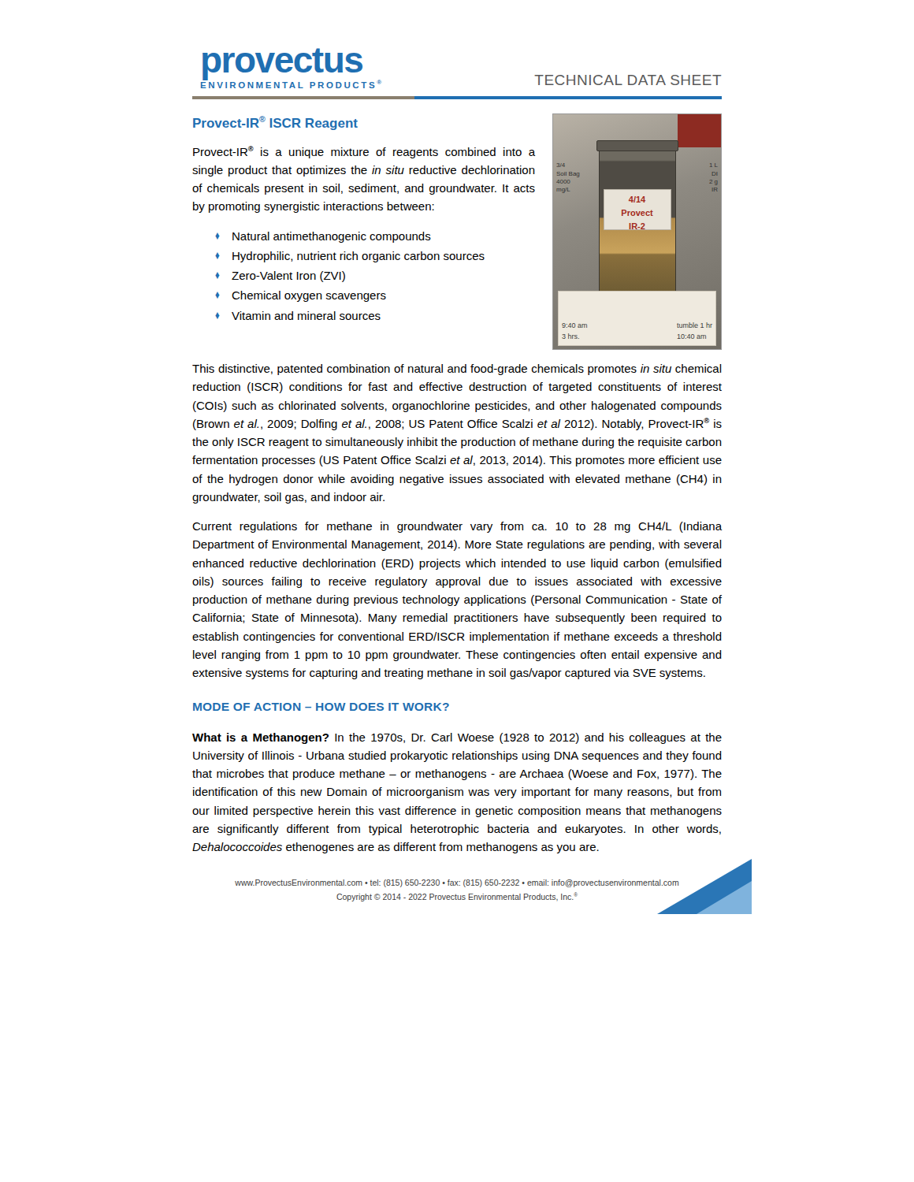provectus ENVIRONMENTAL PRODUCTS®
TECHNICAL DATA SHEET
4/14
Provect
IR-2
3/4
Soil Bag
4000
mg/L
1 L
DI
2 g
IR
9:40 am
3 hrs. tumble 1 hr
10:40 am
Provect-IR® ISCR Reagent
Provect-IR® is a unique mixture of reagents combined into a single product that optimizes the in situ reductive dechlorination of chemicals present in soil, sediment, and groundwater. It acts by promoting synergistic interactions between:
Natural antimethanogenic compounds
Hydrophilic, nutrient rich organic carbon sources
Zero-Valent Iron (ZVI)
Chemical oxygen scavengers
Vitamin and mineral sources
This distinctive, patented combination of natural and food-grade chemicals promotes in situ chemical reduction (ISCR) conditions for fast and effective destruction of targeted constituents of interest (COIs) such as chlorinated solvents, organochlorine pesticides, and other halogenated compounds (Brown et al., 2009; Dolfing et al., 2008; US Patent Office Scalzi et al 2012). Notably, Provect-IR® is the only ISCR reagent to simultaneously inhibit the production of methane during the requisite carbon fermentation processes (US Patent Office Scalzi et al, 2013, 2014). This promotes more efficient use of the hydrogen donor while avoiding negative issues associated with elevated methane (CH4) in groundwater, soil gas, and indoor air.
Current regulations for methane in groundwater vary from ca. 10 to 28 mg CH4/L (Indiana Department of Environmental Management, 2014). More State regulations are pending, with several enhanced reductive dechlorination (ERD) projects which intended to use liquid carbon (emulsified oils) sources failing to receive regulatory approval due to issues associated with excessive production of methane during previous technology applications (Personal Communication - State of California; State of Minnesota). Many remedial practitioners have subsequently been required to establish contingencies for conventional ERD/ISCR implementation if methane exceeds a threshold level ranging from 1 ppm to 10 ppm groundwater. These contingencies often entail expensive and extensive systems for capturing and treating methane in soil gas/vapor captured via SVE systems.
MODE OF ACTION – HOW DOES IT WORK?
What is a Methanogen? In the 1970s, Dr. Carl Woese (1928 to 2012) and his colleagues at the University of Illinois - Urbana studied prokaryotic relationships using DNA sequences and they found that microbes that produce methane – or methanogens - are Archaea (Woese and Fox, 1977). The identification of this new Domain of microorganism was very important for many reasons, but from our limited perspective herein this vast difference in genetic composition means that methanogens are significantly different from typical heterotrophic bacteria and eukaryotes. In other words, Dehalococcoides ethenogenes are as different from methanogens as you are.
www.ProvectusEnvironmental.com • tel: (815) 650-2230 • fax: (815) 650-2232 • email: info@provectusenvironmental.com
Copyright © 2014 - 2022 Provectus Environmental Products, Inc.®
1